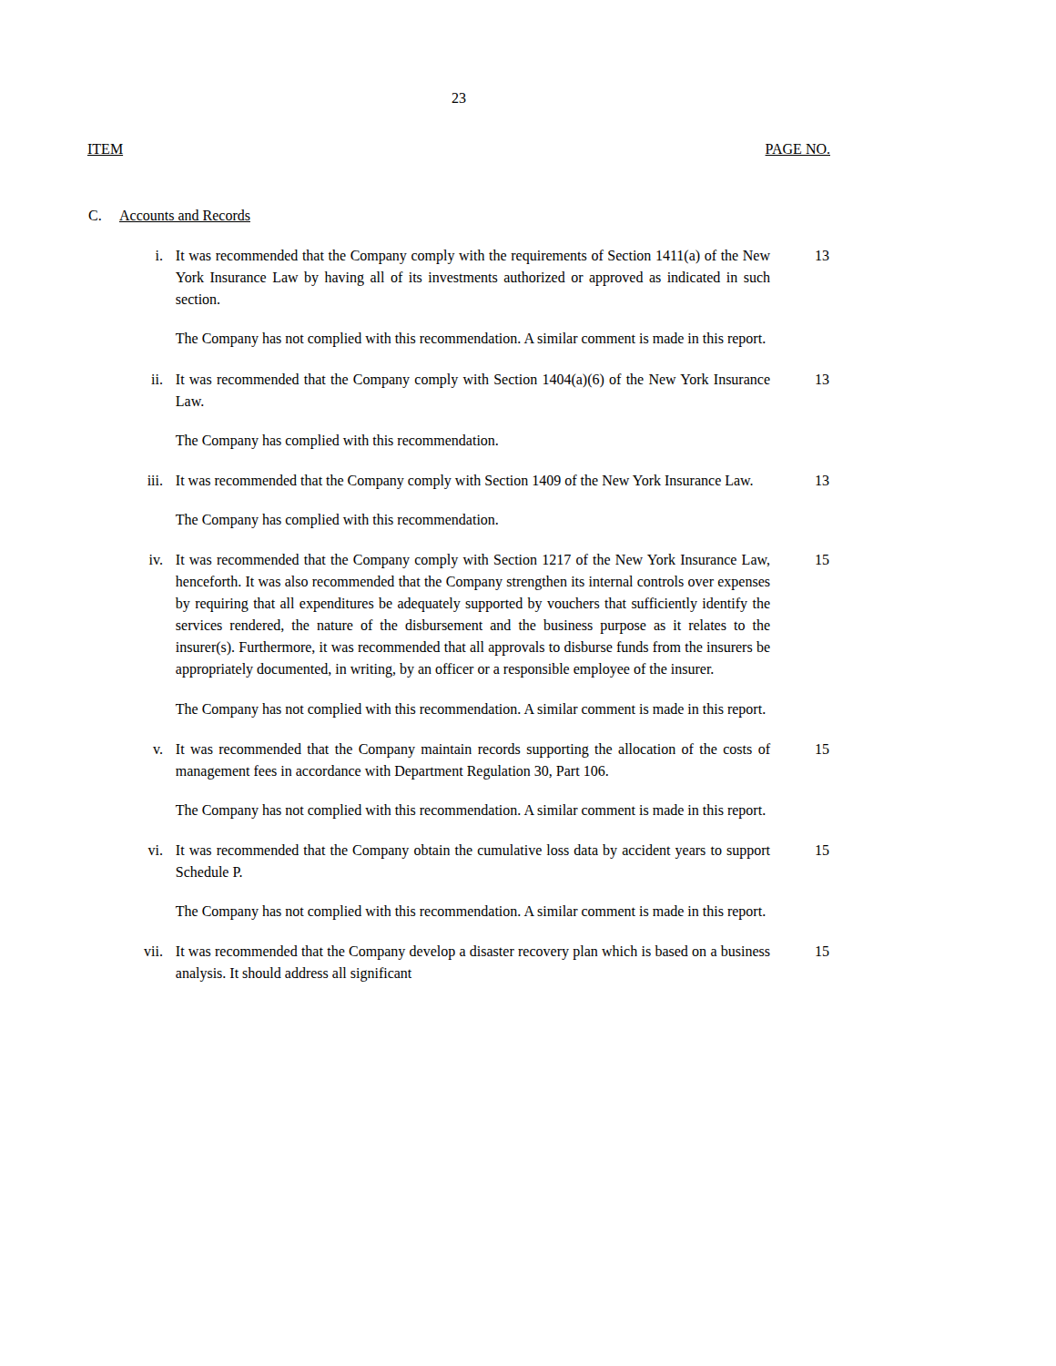23
ITEM PAGE NO.
| C. | Accounts and Records | |
| | i. | It was recommended that the Company comply with the requirements of Section 1411(a) of the New York Insurance Law by having all of its investments authorized or approved as indicated in such section. The Company has not complied with this recommendation. A similar comment is made in this report. | 13 |
| | ii. | It was recommended that the Company comply with Section 1404(a)(6) of the New York Insurance Law. The Company has complied with this recommendation. | 13 |
| | iii. | It was recommended that the Company comply with Section 1409 of the New York Insurance Law. The Company has complied with this recommendation. | 13 |
| | iv. | It was recommended that the Company comply with Section 1217 of the New York Insurance Law, henceforth. It was also recommended that the Company strengthen its internal controls over expenses by requiring that all expenditures be adequately supported by vouchers that sufficiently identify the services rendered, the nature of the disbursement and the business purpose as it relates to the insurer(s). Furthermore, it was recommended that all approvals to disburse funds from the insurers be appropriately documented, in writing, by an officer or a responsible employee of the insurer. The Company has not complied with this recommendation. A similar comment is made in this report. | 15 |
| | v. | It was recommended that the Company maintain records supporting the allocation of the costs of management fees in accordance with Department Regulation 30, Part 106. The Company has not complied with this recommendation. A similar comment is made in this report. | 15 |
| | vi. | It was recommended that the Company obtain the cumulative loss data by accident years to support Schedule P. The Company has not complied with this recommendation. A similar comment is made in this report. | 15 |
| | vii. | It was recommended that the Company develop a disaster recovery plan which is based on a business analysis. It should address all significant | 15 |